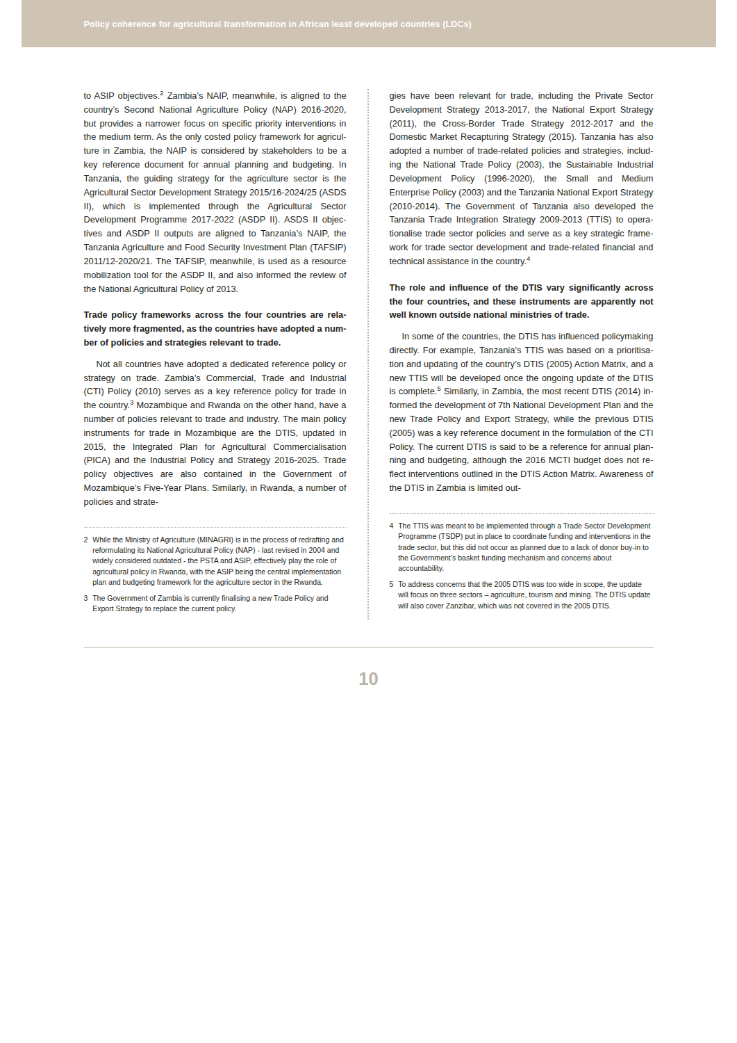Policy coherence for agricultural transformation in African least developed countries (LDCs)
to ASIP objectives.2 Zambia’s NAIP, meanwhile, is aligned to the country’s Second National Agriculture Policy (NAP) 2016-2020, but provides a narrower focus on specific priority interventions in the medium term. As the only costed policy framework for agriculture in Zambia, the NAIP is considered by stakeholders to be a key reference document for annual planning and budgeting. In Tanzania, the guiding strategy for the agriculture sector is the Agricultural Sector Development Strategy 2015/16-2024/25 (ASDS II), which is implemented through the Agricultural Sector Development Programme 2017-2022 (ASDP II). ASDS II objectives and ASDP II outputs are aligned to Tanzania’s NAIP, the Tanzania Agriculture and Food Security Investment Plan (TAFSIP) 2011/12-2020/21. The TAFSIP, meanwhile, is used as a resource mobilization tool for the ASDP II, and also informed the review of the National Agricultural Policy of 2013.
Trade policy frameworks across the four countries are relatively more fragmented, as the countries have adopted a number of policies and strategies relevant to trade.
Not all countries have adopted a dedicated reference policy or strategy on trade. Zambia’s Commercial, Trade and Industrial (CTI) Policy (2010) serves as a key reference policy for trade in the country.3 Mozambique and Rwanda on the other hand, have a number of policies relevant to trade and industry. The main policy instruments for trade in Mozambique are the DTIS, updated in 2015, the Integrated Plan for Agricultural Commercialisation (PICA) and the Industrial Policy and Strategy 2016-2025. Trade policy objectives are also contained in the Government of Mozambique’s Five-Year Plans. Similarly, in Rwanda, a number of policies and strate-
2
While the Ministry of Agriculture (MINAGRI) is in the process of redrafting and reformulating its National Agricultural Policy (NAP) - last revised in 2004 and widely considered outdated - the PSTA and ASIP, effectively play the role of agricultural policy in Rwanda, with the ASIP being the central implementation plan and budgeting framework for the agriculture sector in the Rwanda.
3
The Government of Zambia is currently finalising a new Trade Policy and Export Strategy to replace the current policy.
gies have been relevant for trade, including the Private Sector Development Strategy 2013-2017, the National Export Strategy (2011), the Cross-Border Trade Strategy 2012-2017 and the Domestic Market Recapturing Strategy (2015). Tanzania has also adopted a number of trade-related policies and strategies, including the National Trade Policy (2003), the Sustainable Industrial Development Policy (1996-2020), the Small and Medium Enterprise Policy (2003) and the Tanzania National Export Strategy (2010-2014). The Government of Tanzania also developed the Tanzania Trade Integration Strategy 2009-2013 (TTIS) to operationalise trade sector policies and serve as a key strategic framework for trade sector development and trade-related financial and technical assistance in the country.4
The role and influence of the DTIS vary significantly across the four countries, and these instruments are apparently not well known outside national ministries of trade.
In some of the countries, the DTIS has influenced policymaking directly. For example, Tanzania’s TTIS was based on a prioritisation and updating of the country’s DTIS (2005) Action Matrix, and a new TTIS will be developed once the ongoing update of the DTIS is complete.5 Similarly, in Zambia, the most recent DTIS (2014) informed the development of 7th National Development Plan and the new Trade Policy and Export Strategy, while the previous DTIS (2005) was a key reference document in the formulation of the CTI Policy. The current DTIS is said to be a reference for annual planning and budgeting, although the 2016 MCTI budget does not reflect interventions outlined in the DTIS Action Matrix. Awareness of the DTIS in Zambia is limited out-
4
The TTIS was meant to be implemented through a Trade Sector Development Programme (TSDP) put in place to coordinate funding and interventions in the trade sector, but this did not occur as planned due to a lack of donor buy-in to the Government’s basket funding mechanism and concerns about accountability.
5
To address concerns that the 2005 DTIS was too wide in scope, the update will focus on three sectors – agriculture, tourism and mining. The DTIS update will also cover Zanzibar, which was not covered in the 2005 DTIS.
10